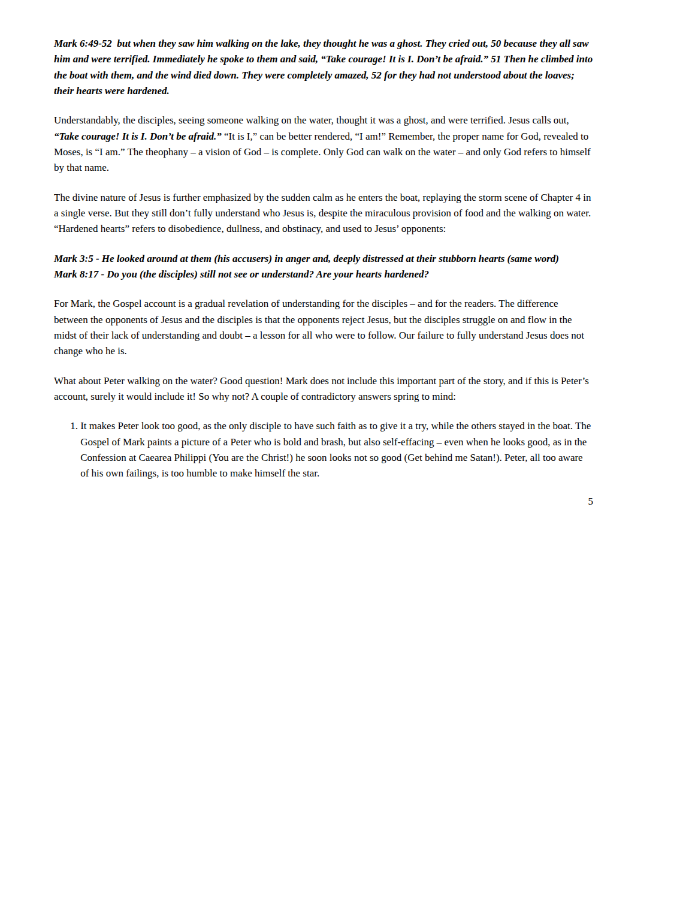Mark 6:49-52 but when they saw him walking on the lake, they thought he was a ghost. They cried out, 50 because they all saw him and were terrified. Immediately he spoke to them and said, “Take courage! It is I. Don’t be afraid.” 51 Then he climbed into the boat with them, and the wind died down. They were completely amazed, 52 for they had not understood about the loaves; their hearts were hardened.
Understandably, the disciples, seeing someone walking on the water, thought it was a ghost, and were terrified. Jesus calls out, “Take courage! It is I. Don’t be afraid.” “It is I,” can be better rendered, “I am!” Remember, the proper name for God, revealed to Moses, is “I am.” The theophany – a vision of God – is complete. Only God can walk on the water – and only God refers to himself by that name.
The divine nature of Jesus is further emphasized by the sudden calm as he enters the boat, replaying the storm scene of Chapter 4 in a single verse. But they still don’t fully understand who Jesus is, despite the miraculous provision of food and the walking on water. “Hardened hearts” refers to disobedience, dullness, and obstinacy, and used to Jesus’ opponents:
Mark 3:5 - He looked around at them (his accusers) in anger and, deeply distressed at their stubborn hearts (same word)
Mark 8:17 - Do you (the disciples) still not see or understand? Are your hearts hardened?
For Mark, the Gospel account is a gradual revelation of understanding for the disciples – and for the readers. The difference between the opponents of Jesus and the disciples is that the opponents reject Jesus, but the disciples struggle on and flow in the midst of their lack of understanding and doubt – a lesson for all who were to follow. Our failure to fully understand Jesus does not change who he is.
What about Peter walking on the water? Good question! Mark does not include this important part of the story, and if this is Peter’s account, surely it would include it! So why not? A couple of contradictory answers spring to mind:
It makes Peter look too good, as the only disciple to have such faith as to give it a try, while the others stayed in the boat. The Gospel of Mark paints a picture of a Peter who is bold and brash, but also self-effacing – even when he looks good, as in the Confession at Caearea Philippi (You are the Christ!) he soon looks not so good (Get behind me Satan!). Peter, all too aware of his own failings, is too humble to make himself the star.
5